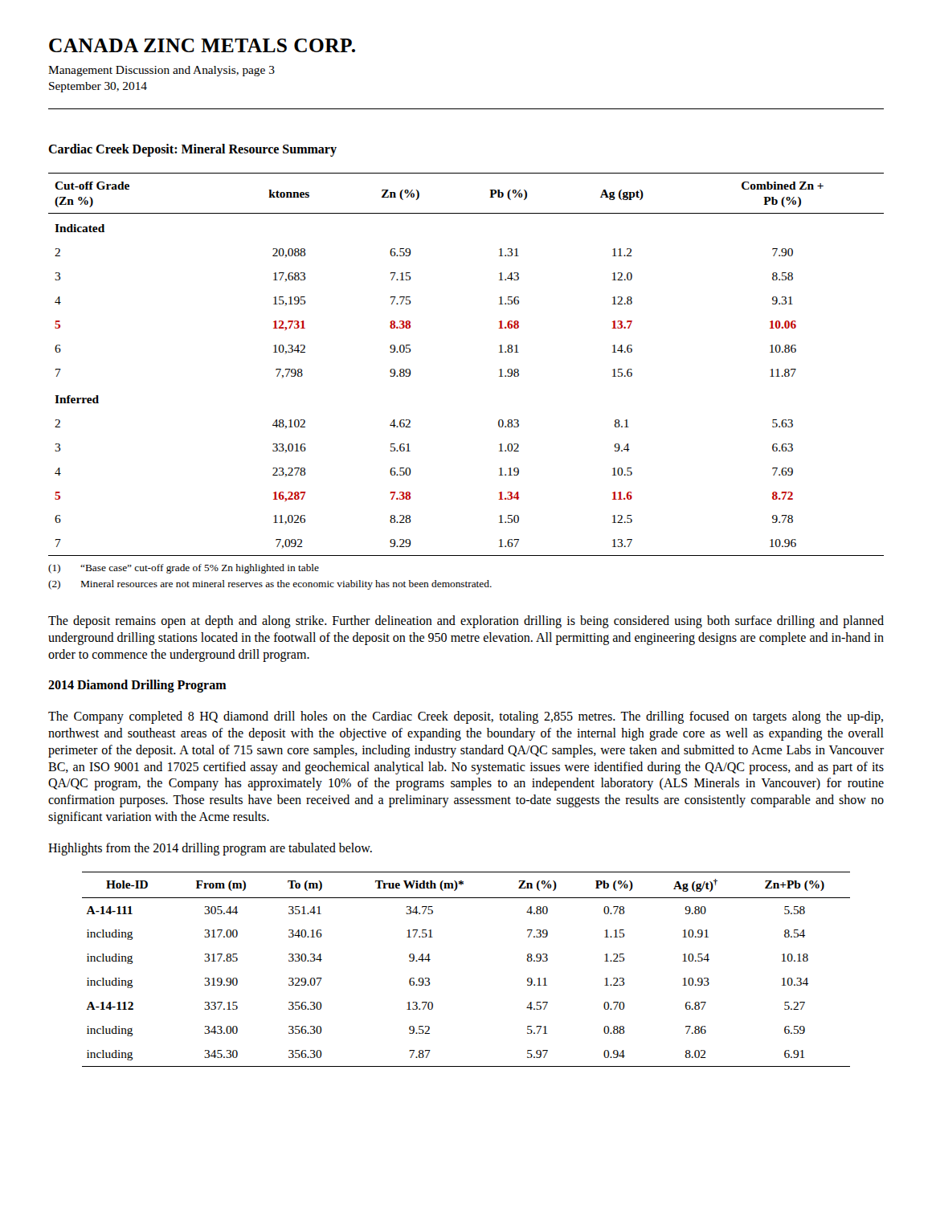CANADA ZINC METALS CORP.
Management Discussion and Analysis, page 3
September 30, 2014
Cardiac Creek Deposit: Mineral Resource Summary
| Cut-off Grade (Zn %) | ktonnes | Zn (%) | Pb (%) | Ag (gpt) | Combined Zn + Pb (%) |
| --- | --- | --- | --- | --- | --- |
| Indicated |
| 2 | 20,088 | 6.59 | 1.31 | 11.2 | 7.90 |
| 3 | 17,683 | 7.15 | 1.43 | 12.0 | 8.58 |
| 4 | 15,195 | 7.75 | 1.56 | 12.8 | 9.31 |
| 5 | 12,731 | 8.38 | 1.68 | 13.7 | 10.06 |
| 6 | 10,342 | 9.05 | 1.81 | 14.6 | 10.86 |
| 7 | 7,798 | 9.89 | 1.98 | 15.6 | 11.87 |
| Inferred |
| 2 | 48,102 | 4.62 | 0.83 | 8.1 | 5.63 |
| 3 | 33,016 | 5.61 | 1.02 | 9.4 | 6.63 |
| 4 | 23,278 | 6.50 | 1.19 | 10.5 | 7.69 |
| 5 | 16,287 | 7.38 | 1.34 | 11.6 | 8.72 |
| 6 | 11,026 | 8.28 | 1.50 | 12.5 | 9.78 |
| 7 | 7,092 | 9.29 | 1.67 | 13.7 | 10.96 |
(1)“Base case” cut-off grade of 5% Zn highlighted in table
(2) Mineral resources are not mineral reserves as the economic viability has not been demonstrated.
The deposit remains open at depth and along strike. Further delineation and exploration drilling is being considered using both surface drilling and planned underground drilling stations located in the footwall of the deposit on the 950 metre elevation. All permitting and engineering designs are complete and in-hand in order to commence the underground drill program.
2014 Diamond Drilling Program
The Company completed 8 HQ diamond drill holes on the Cardiac Creek deposit, totaling 2,855 metres. The drilling focused on targets along the up-dip, northwest and southeast areas of the deposit with the objective of expanding the boundary of the internal high grade core as well as expanding the overall perimeter of the deposit. A total of 715 sawn core samples, including industry standard QA/QC samples, were taken and submitted to Acme Labs in Vancouver BC, an ISO 9001 and 17025 certified assay and geochemical analytical lab. No systematic issues were identified during the QA/QC process, and as part of its QA/QC program, the Company has approximately 10% of the programs samples to an independent laboratory (ALS Minerals in Vancouver) for routine confirmation purposes. Those results have been received and a preliminary assessment to-date suggests the results are consistently comparable and show no significant variation with the Acme results.
Highlights from the 2014 drilling program are tabulated below.
| Hole-ID | From (m) | To (m) | True Width (m)* | Zn (%) | Pb (%) | Ag (g/t) † | Zn+Pb (%) |
| --- | --- | --- | --- | --- | --- | --- | --- |
| A-14-111 | 305.44 | 351.41 | 34.75 | 4.80 | 0.78 | 9.80 | 5.58 |
| including | 317.00 | 340.16 | 17.51 | 7.39 | 1.15 | 10.91 | 8.54 |
| including | 317.85 | 330.34 | 9.44 | 8.93 | 1.25 | 10.54 | 10.18 |
| including | 319.90 | 329.07 | 6.93 | 9.11 | 1.23 | 10.93 | 10.34 |
| A-14-112 | 337.15 | 356.30 | 13.70 | 4.57 | 0.70 | 6.87 | 5.27 |
| including | 343.00 | 356.30 | 9.52 | 5.71 | 0.88 | 7.86 | 6.59 |
| including | 345.30 | 356.30 | 7.87 | 5.97 | 0.94 | 8.02 | 6.91 |